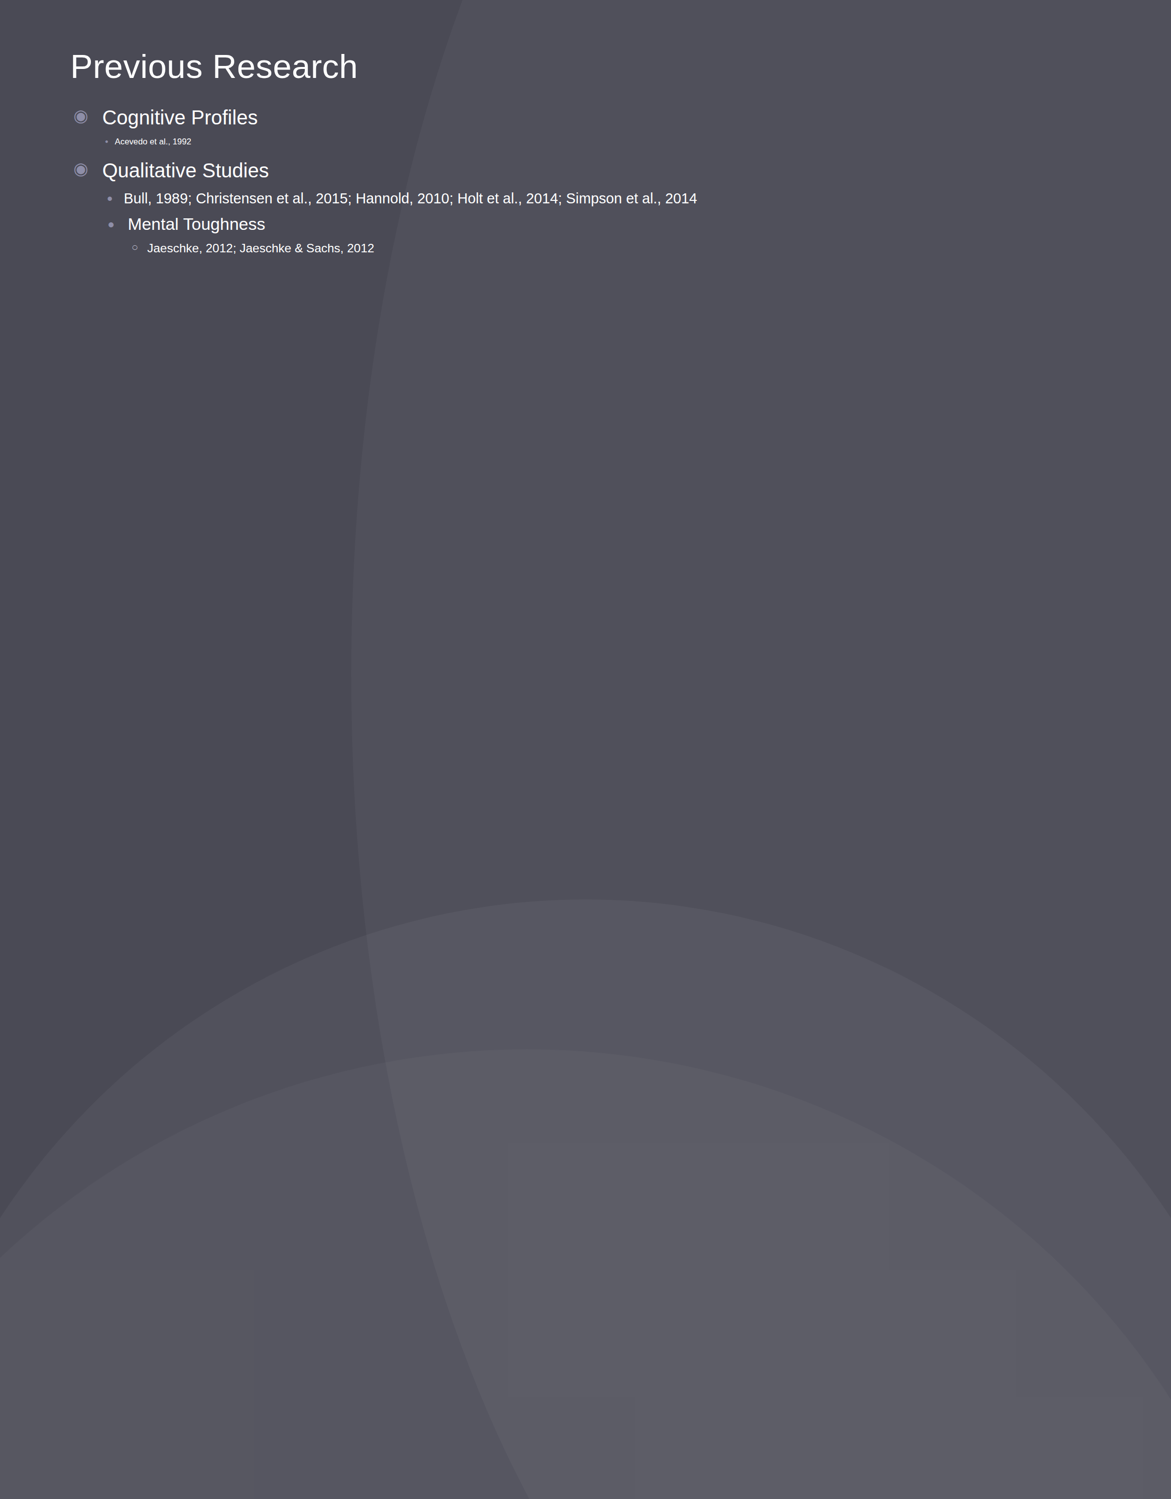Previous Research
Cognitive Profiles
Acevedo et al., 1992
Qualitative Studies
Bull, 1989; Christensen et al., 2015; Hannold, 2010; Holt et al., 2014; Simpson et al., 2014
Mental Toughness
Jaeschke, 2012; Jaeschke & Sachs, 2012